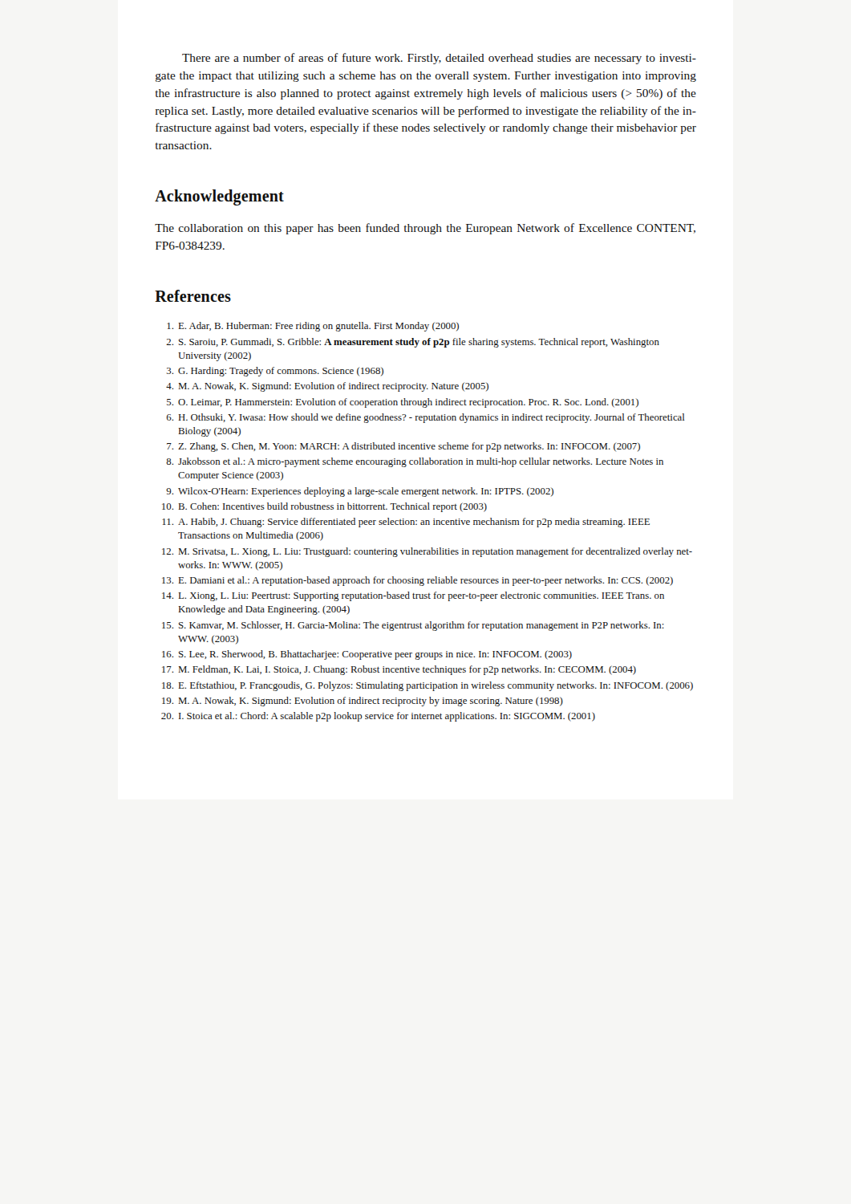There are a number of areas of future work. Firstly, detailed overhead studies are necessary to investigate the impact that utilizing such a scheme has on the overall system. Further investigation into improving the infrastructure is also planned to protect against extremely high levels of malicious users (> 50%) of the replica set. Lastly, more detailed evaluative scenarios will be performed to investigate the reliability of the infrastructure against bad voters, especially if these nodes selectively or randomly change their misbehavior per transaction.
Acknowledgement
The collaboration on this paper has been funded through the European Network of Excellence CONTENT, FP6-0384239.
References
E. Adar, B. Huberman: Free riding on gnutella. First Monday (2000)
S. Saroiu, P. Gummadi, S. Gribble: A measurement study of p2p file sharing systems. Technical report, Washington University (2002)
G. Harding: Tragedy of commons. Science (1968)
M. A. Nowak, K. Sigmund: Evolution of indirect reciprocity. Nature (2005)
O. Leimar, P. Hammerstein: Evolution of cooperation through indirect reciprocation. Proc. R. Soc. Lond. (2001)
H. Othsuki, Y. Iwasa: How should we define goodness? - reputation dynamics in indirect reciprocity. Journal of Theoretical Biology (2004)
Z. Zhang, S. Chen, M. Yoon: MARCH: A distributed incentive scheme for p2p networks. In: INFOCOM. (2007)
Jakobsson et al.: A micro-payment scheme encouraging collaboration in multi-hop cellular networks. Lecture Notes in Computer Science (2003)
Wilcox-O'Hearn: Experiences deploying a large-scale emergent network. In: IPTPS. (2002)
B. Cohen: Incentives build robustness in bittorrent. Technical report (2003)
A. Habib, J. Chuang: Service differentiated peer selection: an incentive mechanism for p2p media streaming. IEEE Transactions on Multimedia (2006)
M. Srivatsa, L. Xiong, L. Liu: Trustguard: countering vulnerabilities in reputation management for decentralized overlay networks. In: WWW. (2005)
E. Damiani et al.: A reputation-based approach for choosing reliable resources in peer-to-peer networks. In: CCS. (2002)
L. Xiong, L. Liu: Peertrust: Supporting reputation-based trust for peer-to-peer electronic communities. IEEE Trans. on Knowledge and Data Engineering. (2004)
S. Kamvar, M. Schlosser, H. Garcia-Molina: The eigentrust algorithm for reputation management in P2P networks. In: WWW. (2003)
S. Lee, R. Sherwood, B. Bhattacharjee: Cooperative peer groups in nice. In: INFOCOM. (2003)
M. Feldman, K. Lai, I. Stoica, J. Chuang: Robust incentive techniques for p2p networks. In: CECOMM. (2004)
E. Eftstathiou, P. Francgoudis, G. Polyzos: Stimulating participation in wireless community networks. In: INFOCOM. (2006)
M. A. Nowak, K. Sigmund: Evolution of indirect reciprocity by image scoring. Nature (1998)
I. Stoica et al.: Chord: A scalable p2p lookup service for internet applications. In: SIGCOMM. (2001)